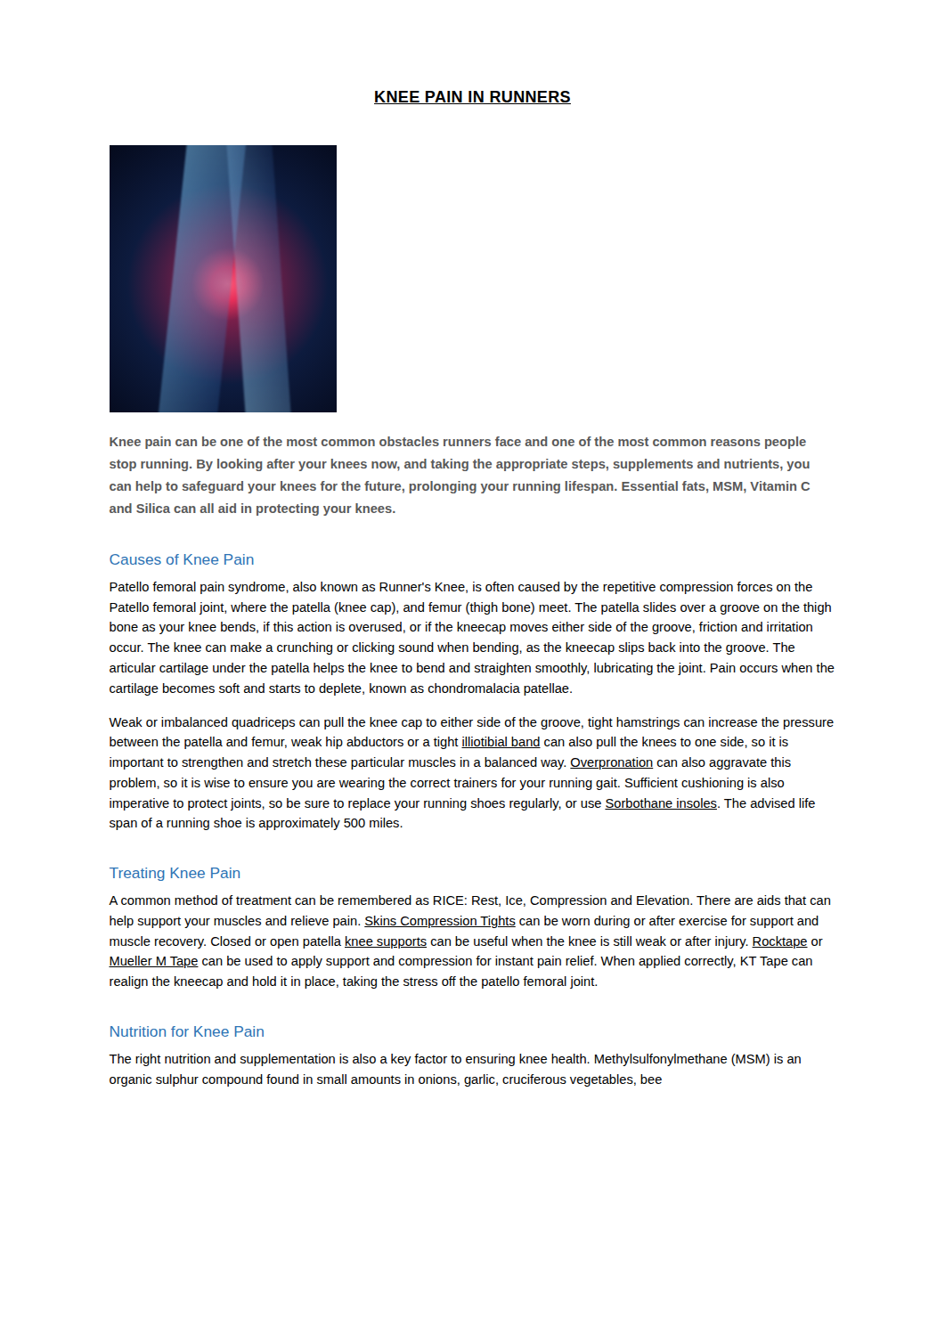KNEE PAIN IN RUNNERS
Knee pain can be one of the most common obstacles runners face and one of the most common reasons people stop running. By looking after your knees now, and taking the appropriate steps, supplements and nutrients, you can help to safeguard your knees for the future, prolonging your running lifespan. Essential fats, MSM, Vitamin C and Silica can all aid in protecting your knees.
Causes of Knee Pain
Patello femoral pain syndrome, also known as Runner's Knee, is often caused by the repetitive compression forces on the Patello femoral joint, where the patella (knee cap), and femur (thigh bone) meet. The patella slides over a groove on the thigh bone as your knee bends, if this action is overused, or if the kneecap moves either side of the groove, friction and irritation occur. The knee can make a crunching or clicking sound when bending, as the kneecap slips back into the groove. The articular cartilage under the patella helps the knee to bend and straighten smoothly, lubricating the joint. Pain occurs when the cartilage becomes soft and starts to deplete, known as chondromalacia patellae.
Weak or imbalanced quadriceps can pull the knee cap to either side of the groove, tight hamstrings can increase the pressure between the patella and femur, weak hip abductors or a tight illiotibial band can also pull the knees to one side, so it is important to strengthen and stretch these particular muscles in a balanced way. Overpronation can also aggravate this problem, so it is wise to ensure you are wearing the correct trainers for your running gait. Sufficient cushioning is also imperative to protect joints, so be sure to replace your running shoes regularly, or use Sorbothane insoles. The advised life span of a running shoe is approximately 500 miles.
Treating Knee Pain
A common method of treatment can be remembered as RICE: Rest, Ice, Compression and Elevation. There are aids that can help support your muscles and relieve pain. Skins Compression Tights can be worn during or after exercise for support and muscle recovery. Closed or open patella knee supports can be useful when the knee is still weak or after injury. Rocktape or Mueller M Tape can be used to apply support and compression for instant pain relief. When applied correctly, KT Tape can realign the kneecap and hold it in place, taking the stress off the patello femoral joint.
Nutrition for Knee Pain
The right nutrition and supplementation is also a key factor to ensuring knee health. Methylsulfonylmethane (MSM) is an organic sulphur compound found in small amounts in onions, garlic, cruciferous vegetables, bee